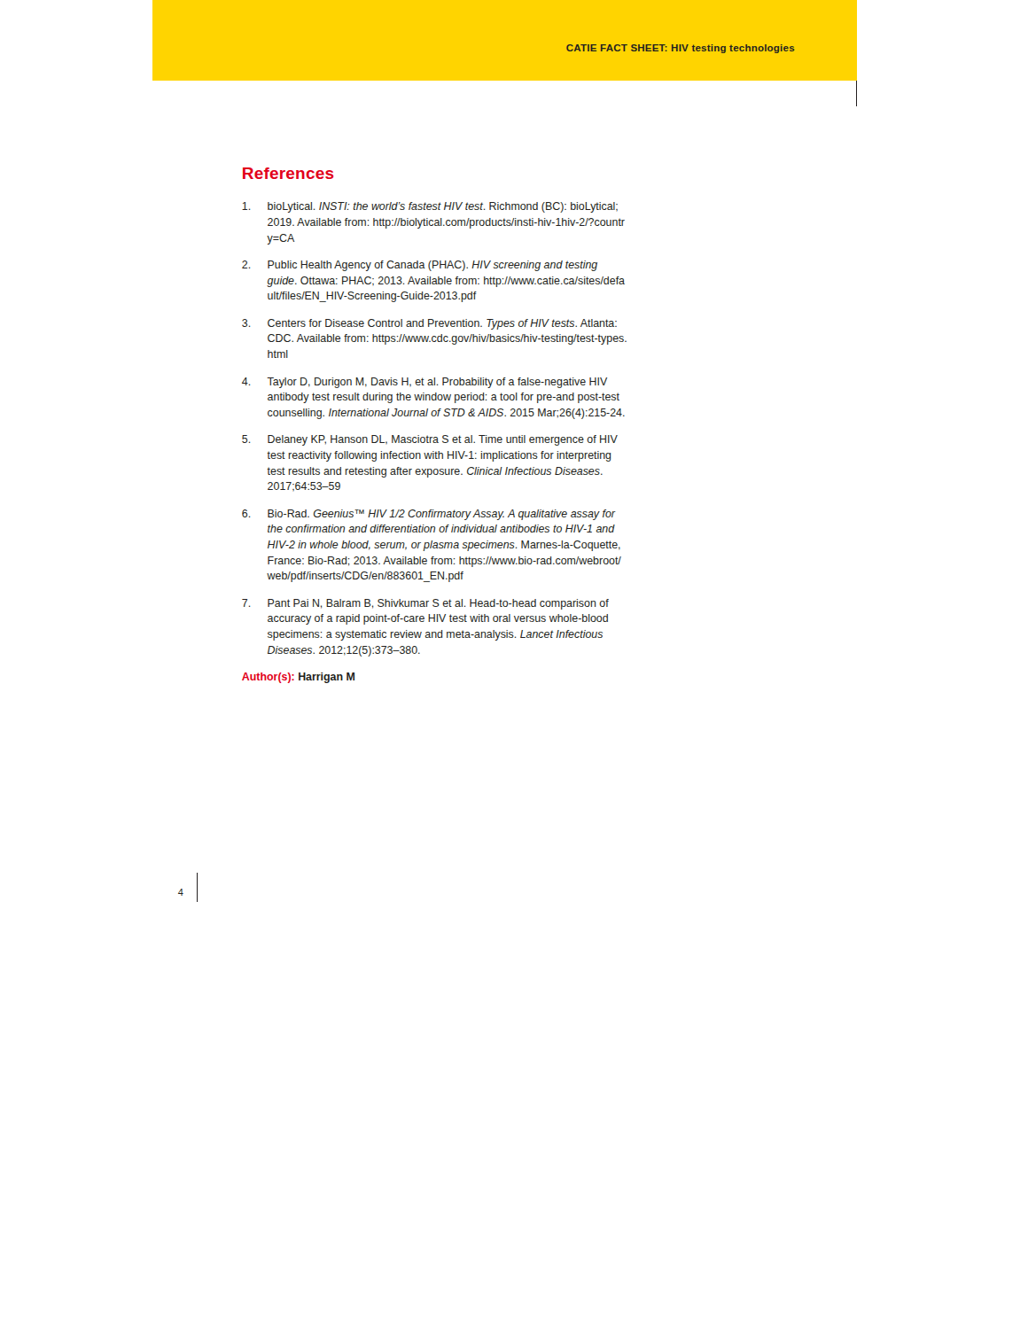CATIE FACT SHEET: HIV testing technologies
References
1. bioLytical. INSTI: the world’s fastest HIV test. Richmond (BC): bioLytical; 2019. Available from: http://biolytical.com/products/insti-hiv-1hiv-2/?country=CA
2. Public Health Agency of Canada (PHAC). HIV screening and testing guide. Ottawa: PHAC; 2013. Available from: http://www.catie.ca/sites/default/files/EN_HIV-Screening-Guide-2013.pdf
3. Centers for Disease Control and Prevention. Types of HIV tests. Atlanta: CDC. Available from: https://www.cdc.gov/hiv/basics/hiv-testing/test-types.html
4. Taylor D, Durigon M, Davis H, et al. Probability of a false-negative HIV antibody test result during the window period: a tool for pre-and post-test counselling. International Journal of STD & AIDS. 2015 Mar;26(4):215-24.
5. Delaney KP, Hanson DL, Masciotra S et al. Time until emergence of HIV test reactivity following infection with HIV-1: implications for interpreting test results and retesting after exposure. Clinical Infectious Diseases. 2017;64:53–59
6. Bio-Rad. Geenius™ HIV 1/2 Confirmatory Assay. A qualitative assay for the confirmation and differentiation of individual antibodies to HIV-1 and HIV-2 in whole blood, serum, or plasma specimens. Marnes-la-Coquette, France: Bio-Rad; 2013. Available from: https://www.bio-rad.com/webroot/web/pdf/inserts/CDG/en/883601_EN.pdf
7. Pant Pai N, Balram B, Shivkumar S et al. Head-to-head comparison of accuracy of a rapid point-of-care HIV test with oral versus whole-blood specimens: a systematic review and meta-analysis. Lancet Infectious Diseases. 2012;12(5):373–380.
Author(s): Harrigan M
4